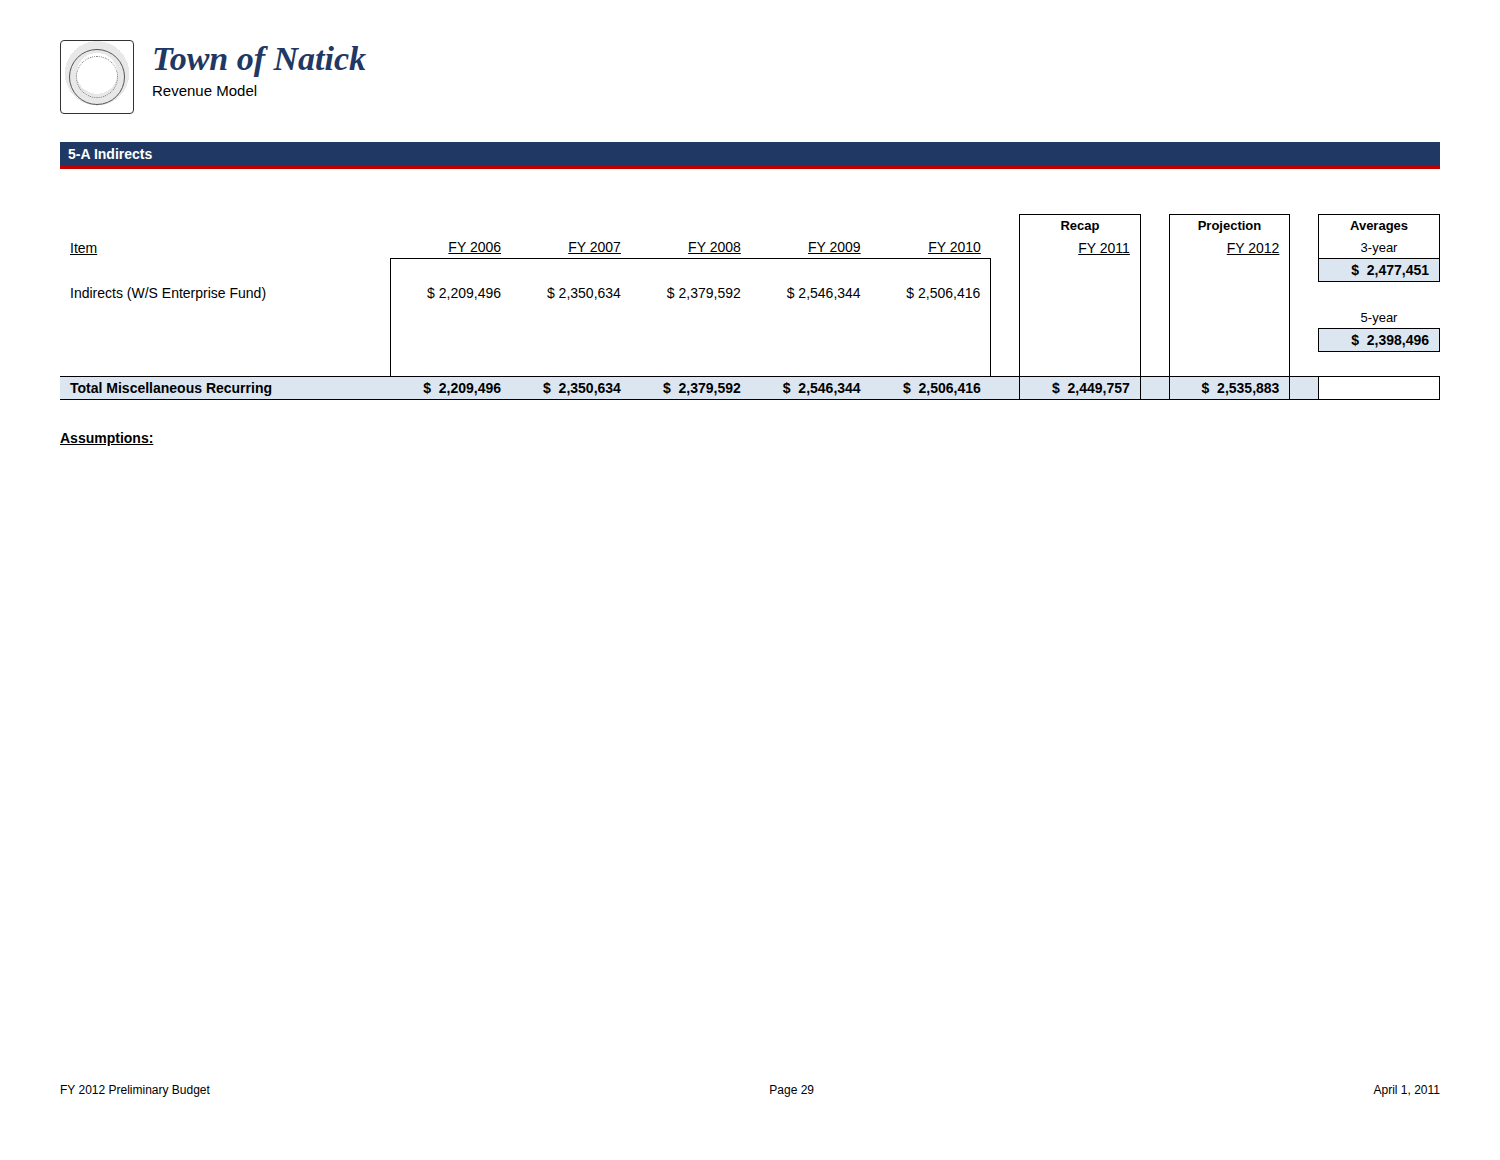Town of Natick
Revenue Model
5-A Indirects
| | | | | | | | Recap | | Projection | | Averages |
| Item | FY 2006 | FY 2007 | FY 2008 | FY 2009 | FY 2010 | | FY 2011 | | FY 2012 | | 3-year |
| | | | | | | | | | | | $ 2,477,451 |
| Indirects (W/S Enterprise Fund) | $ 2,209,496 | $ 2,350,634 | $ 2,379,592 | $ 2,546,344 | $ 2,506,416 | | | | | | |
| | | | | | | | | | | | 5-year |
| | | | | | | | | | | | $ 2,398,496 |
| Total Miscellaneous Recurring | $ 2,209,496 | $ 2,350,634 | $ 2,379,592 | $ 2,546,344 | $ 2,506,416 | | $ 2,449,757 | | $ 2,535,883 | | |
Assumptions:
FY 2012 Preliminary Budget
Page 29
April 1, 2011